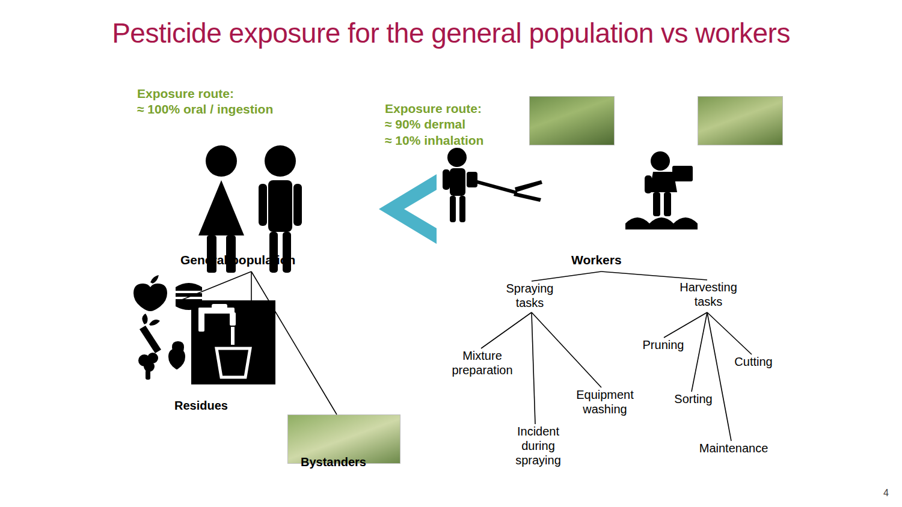Pesticide exposure for the general population vs workers
Exposure route:
≈ 100% oral / ingestion
Exposure route:
≈ 90% dermal
≈ 10% inhalation
General population
Workers
Spraying
tasks
Harvesting
tasks
Mixture
preparation
Incident
during
spraying
Equipment
washing
Pruning
Cutting
Sorting
Maintenance
Residues
Bystanders
4